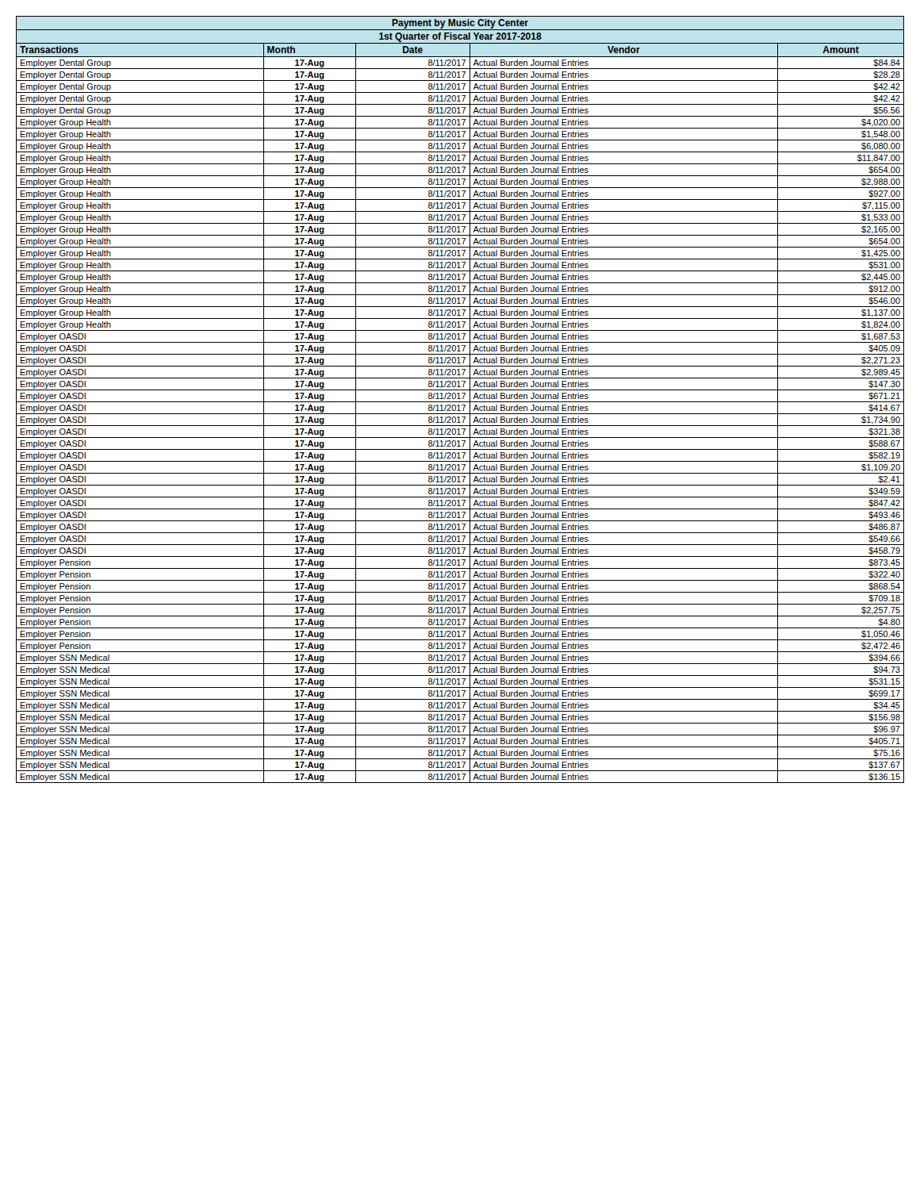| Payment by Music City Center |
| --- |
| 1st Quarter of Fiscal Year 2017-2018 |
| Transactions | Month | Date | Vendor | Amount |
| Employer Dental Group | 17-Aug | 8/11/2017 | Actual Burden Journal Entries | $84.84 |
| Employer Dental Group | 17-Aug | 8/11/2017 | Actual Burden Journal Entries | $28.28 |
| Employer Dental Group | 17-Aug | 8/11/2017 | Actual Burden Journal Entries | $42.42 |
| Employer Dental Group | 17-Aug | 8/11/2017 | Actual Burden Journal Entries | $42.42 |
| Employer Dental Group | 17-Aug | 8/11/2017 | Actual Burden Journal Entries | $56.56 |
| Employer Group Health | 17-Aug | 8/11/2017 | Actual Burden Journal Entries | $4,020.00 |
| Employer Group Health | 17-Aug | 8/11/2017 | Actual Burden Journal Entries | $1,548.00 |
| Employer Group Health | 17-Aug | 8/11/2017 | Actual Burden Journal Entries | $6,080.00 |
| Employer Group Health | 17-Aug | 8/11/2017 | Actual Burden Journal Entries | $11,847.00 |
| Employer Group Health | 17-Aug | 8/11/2017 | Actual Burden Journal Entries | $654.00 |
| Employer Group Health | 17-Aug | 8/11/2017 | Actual Burden Journal Entries | $2,988.00 |
| Employer Group Health | 17-Aug | 8/11/2017 | Actual Burden Journal Entries | $927.00 |
| Employer Group Health | 17-Aug | 8/11/2017 | Actual Burden Journal Entries | $7,115.00 |
| Employer Group Health | 17-Aug | 8/11/2017 | Actual Burden Journal Entries | $1,533.00 |
| Employer Group Health | 17-Aug | 8/11/2017 | Actual Burden Journal Entries | $2,165.00 |
| Employer Group Health | 17-Aug | 8/11/2017 | Actual Burden Journal Entries | $654.00 |
| Employer Group Health | 17-Aug | 8/11/2017 | Actual Burden Journal Entries | $1,425.00 |
| Employer Group Health | 17-Aug | 8/11/2017 | Actual Burden Journal Entries | $531.00 |
| Employer Group Health | 17-Aug | 8/11/2017 | Actual Burden Journal Entries | $2,445.00 |
| Employer Group Health | 17-Aug | 8/11/2017 | Actual Burden Journal Entries | $912.00 |
| Employer Group Health | 17-Aug | 8/11/2017 | Actual Burden Journal Entries | $546.00 |
| Employer Group Health | 17-Aug | 8/11/2017 | Actual Burden Journal Entries | $1,137.00 |
| Employer Group Health | 17-Aug | 8/11/2017 | Actual Burden Journal Entries | $1,824.00 |
| Employer OASDI | 17-Aug | 8/11/2017 | Actual Burden Journal Entries | $1,687.53 |
| Employer OASDI | 17-Aug | 8/11/2017 | Actual Burden Journal Entries | $405.09 |
| Employer OASDI | 17-Aug | 8/11/2017 | Actual Burden Journal Entries | $2,271.23 |
| Employer OASDI | 17-Aug | 8/11/2017 | Actual Burden Journal Entries | $2,989.45 |
| Employer OASDI | 17-Aug | 8/11/2017 | Actual Burden Journal Entries | $147.30 |
| Employer OASDI | 17-Aug | 8/11/2017 | Actual Burden Journal Entries | $671.21 |
| Employer OASDI | 17-Aug | 8/11/2017 | Actual Burden Journal Entries | $414.67 |
| Employer OASDI | 17-Aug | 8/11/2017 | Actual Burden Journal Entries | $1,734.90 |
| Employer OASDI | 17-Aug | 8/11/2017 | Actual Burden Journal Entries | $321.38 |
| Employer OASDI | 17-Aug | 8/11/2017 | Actual Burden Journal Entries | $588.67 |
| Employer OASDI | 17-Aug | 8/11/2017 | Actual Burden Journal Entries | $582.19 |
| Employer OASDI | 17-Aug | 8/11/2017 | Actual Burden Journal Entries | $1,109.20 |
| Employer OASDI | 17-Aug | 8/11/2017 | Actual Burden Journal Entries | $2.41 |
| Employer OASDI | 17-Aug | 8/11/2017 | Actual Burden Journal Entries | $349.59 |
| Employer OASDI | 17-Aug | 8/11/2017 | Actual Burden Journal Entries | $847.42 |
| Employer OASDI | 17-Aug | 8/11/2017 | Actual Burden Journal Entries | $493.46 |
| Employer OASDI | 17-Aug | 8/11/2017 | Actual Burden Journal Entries | $486.87 |
| Employer OASDI | 17-Aug | 8/11/2017 | Actual Burden Journal Entries | $549.66 |
| Employer OASDI | 17-Aug | 8/11/2017 | Actual Burden Journal Entries | $458.79 |
| Employer Pension | 17-Aug | 8/11/2017 | Actual Burden Journal Entries | $873.45 |
| Employer Pension | 17-Aug | 8/11/2017 | Actual Burden Journal Entries | $322.40 |
| Employer Pension | 17-Aug | 8/11/2017 | Actual Burden Journal Entries | $868.54 |
| Employer Pension | 17-Aug | 8/11/2017 | Actual Burden Journal Entries | $709.18 |
| Employer Pension | 17-Aug | 8/11/2017 | Actual Burden Journal Entries | $2,257.75 |
| Employer Pension | 17-Aug | 8/11/2017 | Actual Burden Journal Entries | $4.80 |
| Employer Pension | 17-Aug | 8/11/2017 | Actual Burden Journal Entries | $1,050.46 |
| Employer Pension | 17-Aug | 8/11/2017 | Actual Burden Journal Entries | $2,472.46 |
| Employer SSN Medical | 17-Aug | 8/11/2017 | Actual Burden Journal Entries | $394.66 |
| Employer SSN Medical | 17-Aug | 8/11/2017 | Actual Burden Journal Entries | $94.73 |
| Employer SSN Medical | 17-Aug | 8/11/2017 | Actual Burden Journal Entries | $531.15 |
| Employer SSN Medical | 17-Aug | 8/11/2017 | Actual Burden Journal Entries | $699.17 |
| Employer SSN Medical | 17-Aug | 8/11/2017 | Actual Burden Journal Entries | $34.45 |
| Employer SSN Medical | 17-Aug | 8/11/2017 | Actual Burden Journal Entries | $156.98 |
| Employer SSN Medical | 17-Aug | 8/11/2017 | Actual Burden Journal Entries | $96.97 |
| Employer SSN Medical | 17-Aug | 8/11/2017 | Actual Burden Journal Entries | $405.71 |
| Employer SSN Medical | 17-Aug | 8/11/2017 | Actual Burden Journal Entries | $75.16 |
| Employer SSN Medical | 17-Aug | 8/11/2017 | Actual Burden Journal Entries | $137.67 |
| Employer SSN Medical | 17-Aug | 8/11/2017 | Actual Burden Journal Entries | $136.15 |